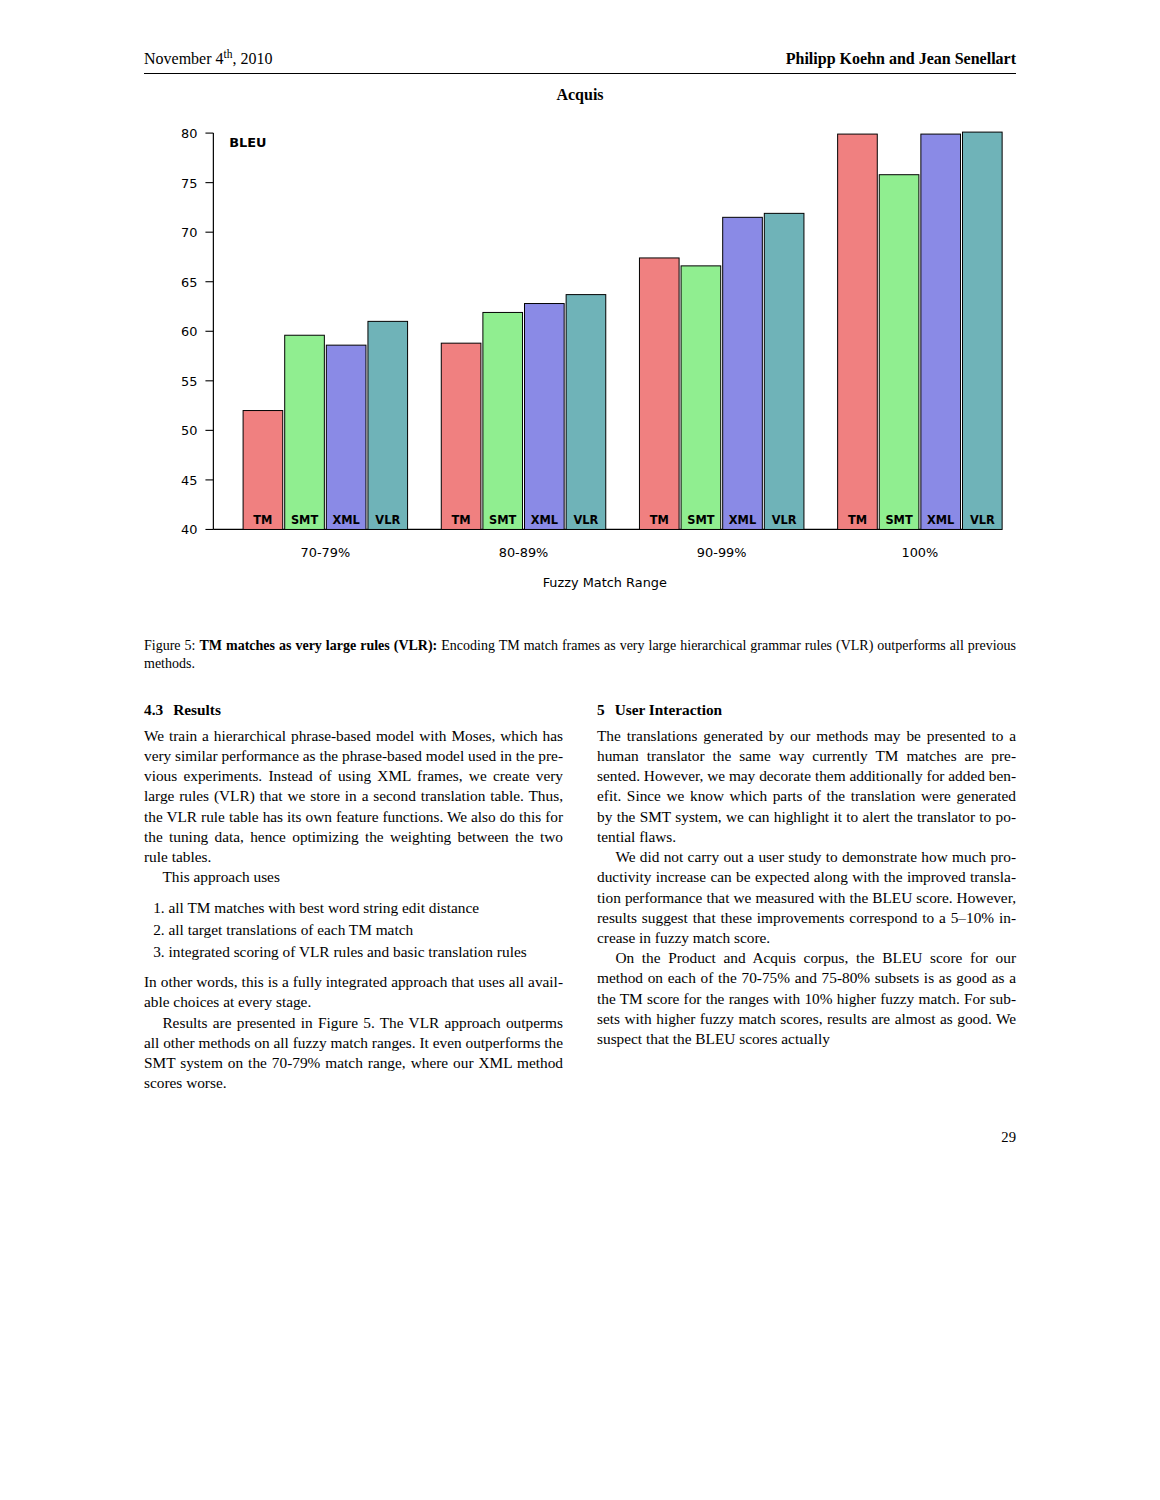November 4th, 2010
Philipp Koehn and Jean Senellart
Acquis
40 45 50 55 60 65 70 75 80 BLEU TM SMT XML VLR 70-79% TM SMT XML VLR 80-89% TM SMT XML VLR 90-99% TM SMT XML VLR 100% Fuzzy Match Range
Figure 5: TM matches as very large rules (VLR): Encoding TM match frames as very large hierarchical grammar rules (VLR) outperforms all previous methods.
4.3 Results
We train a hierarchical phrase-based model with Moses, which has very similar performance as the phrase-based model used in the previous experiments. Instead of using XML frames, we create very large rules (VLR) that we store in a second translation table. Thus, the VLR rule table has its own feature functions. We also do this for the tuning data, hence optimizing the weighting between the two rule tables.
This approach uses
all TM matches with best word string edit distance
all target translations of each TM match
integrated scoring of VLR rules and basic translation rules
In other words, this is a fully integrated approach that uses all available choices at every stage.
Results are presented in Figure 5. The VLR approach outperms all other methods on all fuzzy match ranges. It even outperforms the SMT system on the 70-79% match range, where our XML method scores worse.
5 User Interaction
The translations generated by our methods may be presented to a human translator the same way currently TM matches are presented. However, we may decorate them additionally for added benefit. Since we know which parts of the translation were generated by the SMT system, we can highlight it to alert the translator to potential flaws.
We did not carry out a user study to demonstrate how much productivity increase can be expected along with the improved translation performance that we measured with the BLEU score. However, results suggest that these improvements correspond to a 5–10% increase in fuzzy match score.
On the Product and Acquis corpus, the BLEU score for our method on each of the 70-75% and 75-80% subsets is as good as a the TM score for the ranges with 10% higher fuzzy match. For subsets with higher fuzzy match scores, results are almost as good. We suspect that the BLEU scores actually
29